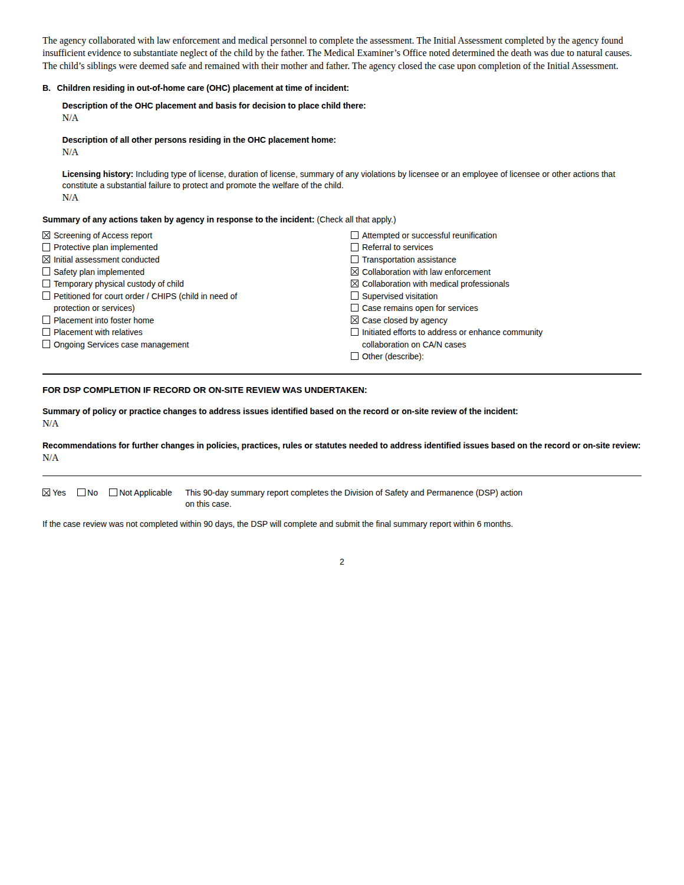The agency collaborated with law enforcement and medical personnel to complete the assessment. The Initial Assessment completed by the agency found insufficient evidence to substantiate neglect of the child by the father. The Medical Examiner’s Office noted determined the death was due to natural causes. The child’s siblings were deemed safe and remained with their mother and father. The agency closed the case upon completion of the Initial Assessment.
B. Children residing in out-of-home care (OHC) placement at time of incident:
Description of the OHC placement and basis for decision to place child there:
N/A
Description of all other persons residing in the OHC placement home:
N/A
Licensing history: Including type of license, duration of license, summary of any violations by licensee or an employee of licensee or other actions that constitute a substantial failure to protect and promote the welfare of the child.
N/A
Summary of any actions taken by agency in response to the incident: (Check all that apply.)
| | Screening of Access report | | | Attempted or successful reunification |
| | Protective plan implemented | | | Referral to services |
| | Initial assessment conducted | | | Transportation assistance |
| | Safety plan implemented | | | Collaboration with law enforcement |
| | Temporary physical custody of child | | | Collaboration with medical professionals |
| | Petitioned for court order / CHIPS (child in need of | | | Supervised visitation |
| | protection or services) | | | Case remains open for services |
| | Placement into foster home | | | Case closed by agency |
| | Placement with relatives | | | Initiated efforts to address or enhance community |
| | Ongoing Services case management | | | collaboration on CA/N cases |
| | | | | Other (describe): |
FOR DSP COMPLETION IF RECORD OR ON-SITE REVIEW WAS UNDERTAKEN:
Summary of policy or practice changes to address issues identified based on the record or on-site review of the incident:
N/A
Recommendations for further changes in policies, practices, rules or statutes needed to address identified issues based on the record or on-site review:
N/A
Yes No Not Applicable
This 90-day summary report completes the Division of Safety and Permanence (DSP) action on this case.
If the case review was not completed within 90 days, the DSP will complete and submit the final summary report within 6 months.
2